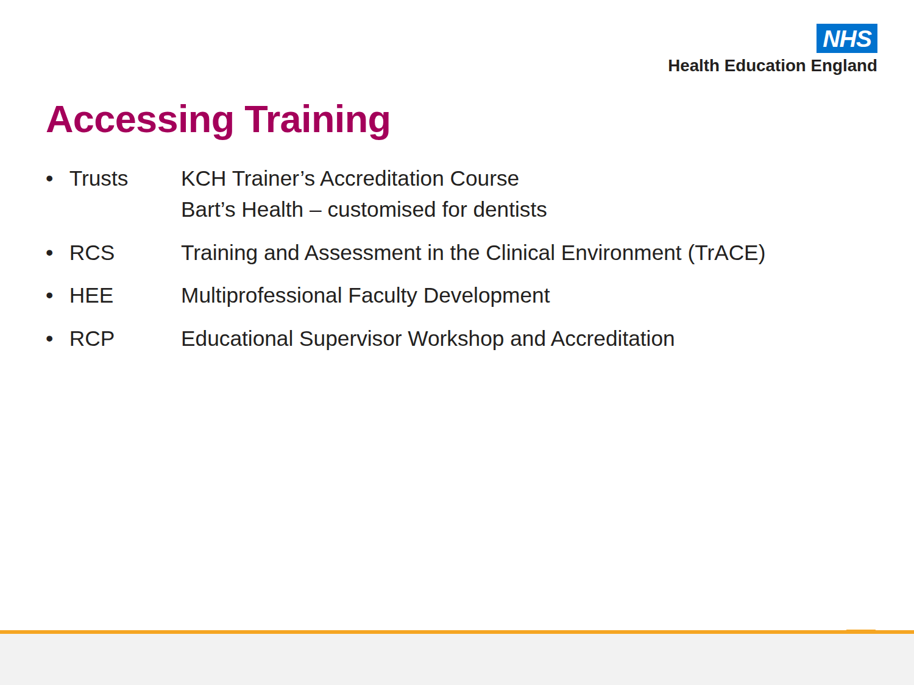NHS Health Education England
Accessing Training
• Trusts KCH Trainer’s Accreditation Course Bart’s Health – customised for dentists
• RCS Training and Assessment in the Clinical Environment (TrACE)
• HEE Multiprofessional Faculty Development
• RCP Educational Supervisor Workshop and Accreditation